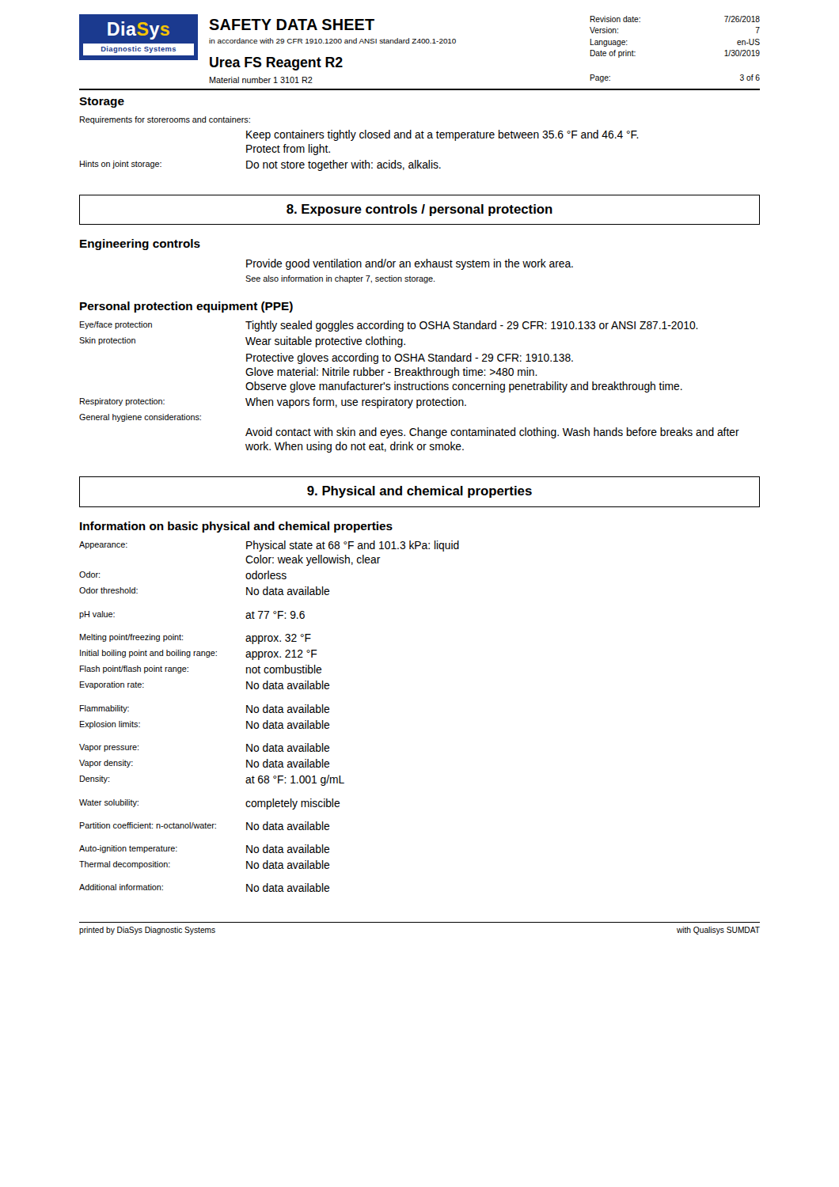DiaSys
Diagnostic Systems
SAFETY DATA SHEET
in accordance with 29 CFR 1910.1200 and ANSI standard Z400.1-2010
Urea FS Reagent R2
Material number 1 3101 R2
| Revision date: | 7/26/2018 |
| Version: | 7 |
| Language: | en-US |
| Date of print: | 1/30/2019 |
| Page: | 3 of 6 |
Storage
| Requirements for storerooms and containers: |
| | Keep containers tightly closed and at a temperature between 35.6 °F and 46.4 °F. Protect from light. |
| Hints on joint storage: | Do not store together with: acids, alkalis. |
8. Exposure controls / personal protection
Engineering controls
| | Provide good ventilation and/or an exhaust system in the work area. See also information in chapter 7, section storage. |
Personal protection equipment (PPE)
| Eye/face protection | Tightly sealed goggles according to OSHA Standard - 29 CFR: 1910.133 or ANSI Z87.1-2010. |
| Skin protection | Wear suitable protective clothing. |
| | Protective gloves according to OSHA Standard - 29 CFR: 1910.138. Glove material: Nitrile rubber - Breakthrough time: >480 min. Observe glove manufacturer's instructions concerning penetrability and breakthrough time. |
| Respiratory protection: | When vapors form, use respiratory protection. |
| General hygiene considerations: |
| | Avoid contact with skin and eyes. Change contaminated clothing. Wash hands before breaks and after work. When using do not eat, drink or smoke. |
9. Physical and chemical properties
Information on basic physical and chemical properties
| Appearance: | Physical state at 68 °F and 101.3 kPa: liquid Color: weak yellowish, clear |
| Odor: | odorless |
| Odor threshold: | No data available |
| pH value: | at 77 °F: 9.6 |
| Melting point/freezing point: | approx. 32 °F |
| Initial boiling point and boiling range: | approx. 212 °F |
| Flash point/flash point range: | not combustible |
| Evaporation rate: | No data available |
| Flammability: | No data available |
| Explosion limits: | No data available |
| Vapor pressure: | No data available |
| Vapor density: | No data available |
| Density: | at 68 °F: 1.001 g/mL |
| Water solubility: | completely miscible |
| Partition coefficient: n-octanol/water: | No data available |
| Auto-ignition temperature: | No data available |
| Thermal decomposition: | No data available |
| Additional information: | No data available |
printed by DiaSys Diagnostic Systems with Qualisys SUMDAT